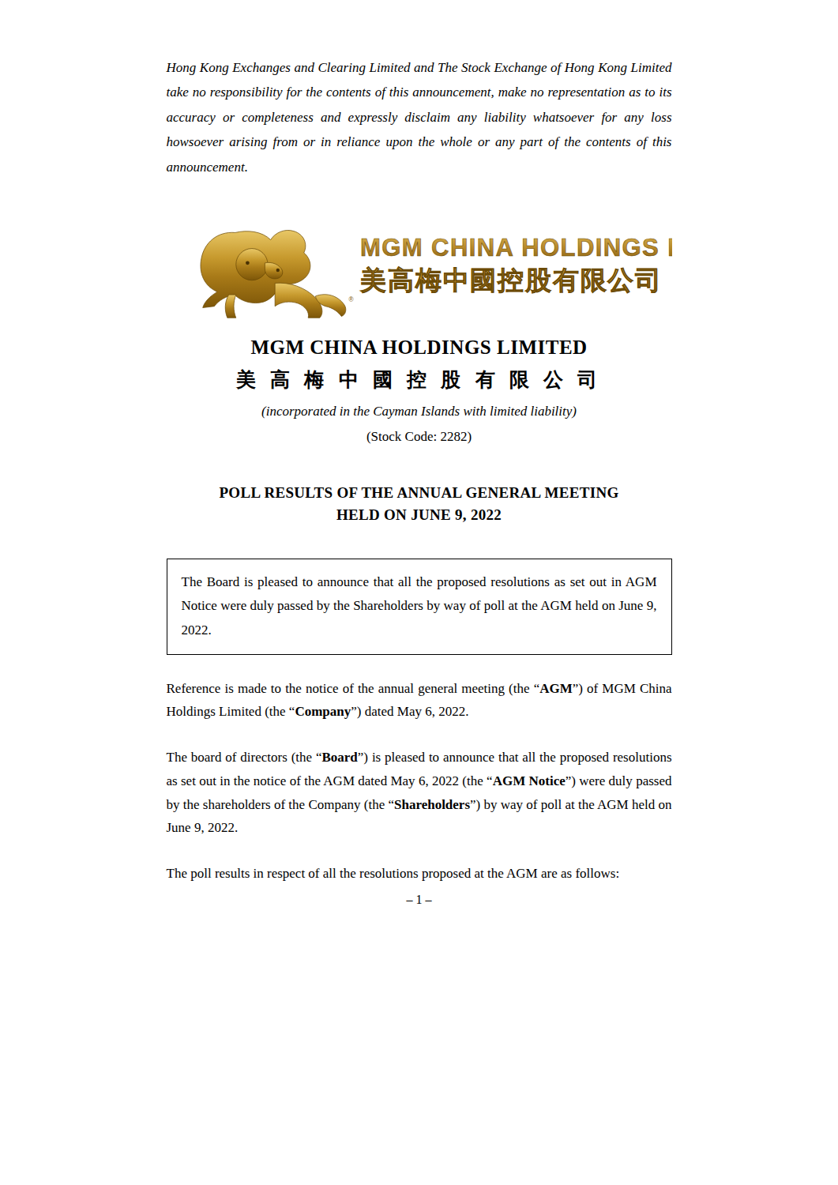Hong Kong Exchanges and Clearing Limited and The Stock Exchange of Hong Kong Limited take no responsibility for the contents of this announcement, make no representation as to its accuracy or completeness and expressly disclaim any liability whatsoever for any loss howsoever arising from or in reliance upon the whole or any part of the contents of this announcement.
MGM CHINA HOLDINGS LIMITED 美高梅中國控股有限公司 ®
MGM CHINA HOLDINGS LIMITED
美 高 梅 中 國 控 股 有 限 公 司
(incorporated in the Cayman Islands with limited liability)
(Stock Code: 2282)
POLL RESULTS OF THE ANNUAL GENERAL MEETING
HELD ON JUNE 9, 2022
The Board is pleased to announce that all the proposed resolutions as set out in AGM Notice were duly passed by the Shareholders by way of poll at the AGM held on June 9, 2022.
Reference is made to the notice of the annual general meeting (the “AGM”) of MGM China Holdings Limited (the “Company”) dated May 6, 2022.
The board of directors (the “Board”) is pleased to announce that all the proposed resolutions as set out in the notice of the AGM dated May 6, 2022 (the “AGM Notice”) were duly passed by the shareholders of the Company (the “Shareholders”) by way of poll at the AGM held on June 9, 2022.
The poll results in respect of all the resolutions proposed at the AGM are as follows:
– 1 –